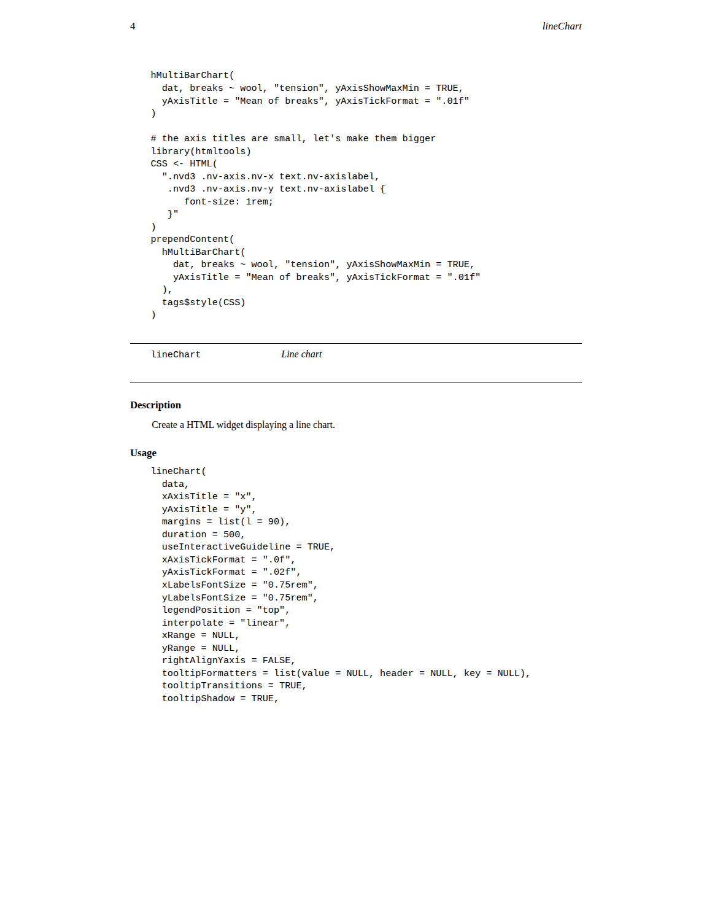4 lineChart
hMultiBarChart(
  dat, breaks ~ wool, "tension", yAxisShowMaxMin = TRUE,
  yAxisTitle = "Mean of breaks", yAxisTickFormat = ".01f"
)

# the axis titles are small, let's make them bigger
library(htmltools)
CSS <- HTML(
  ".nvd3 .nv-axis.nv-x text.nv-axislabel,
   .nvd3 .nv-axis.nv-y text.nv-axislabel {
      font-size: 1rem;
   }"
)
prependContent(
  hMultiBarChart(
    dat, breaks ~ wool, "tension", yAxisShowMaxMin = TRUE,
    yAxisTitle = "Mean of breaks", yAxisTickFormat = ".01f"
  ),
  tags$style(CSS)
)
lineChart Line chart
Description
Create a HTML widget displaying a line chart.
Usage
lineChart(
  data,
  xAxisTitle = "x",
  yAxisTitle = "y",
  margins = list(l = 90),
  duration = 500,
  useInteractiveGuideline = TRUE,
  xAxisTickFormat = ".0f",
  yAxisTickFormat = ".02f",
  xLabelsFontSize = "0.75rem",
  yLabelsFontSize = "0.75rem",
  legendPosition = "top",
  interpolate = "linear",
  xRange = NULL,
  yRange = NULL,
  rightAlignYaxis = FALSE,
  tooltipFormatters = list(value = NULL, header = NULL, key = NULL),
  tooltipTransitions = TRUE,
  tooltipShadow = TRUE,